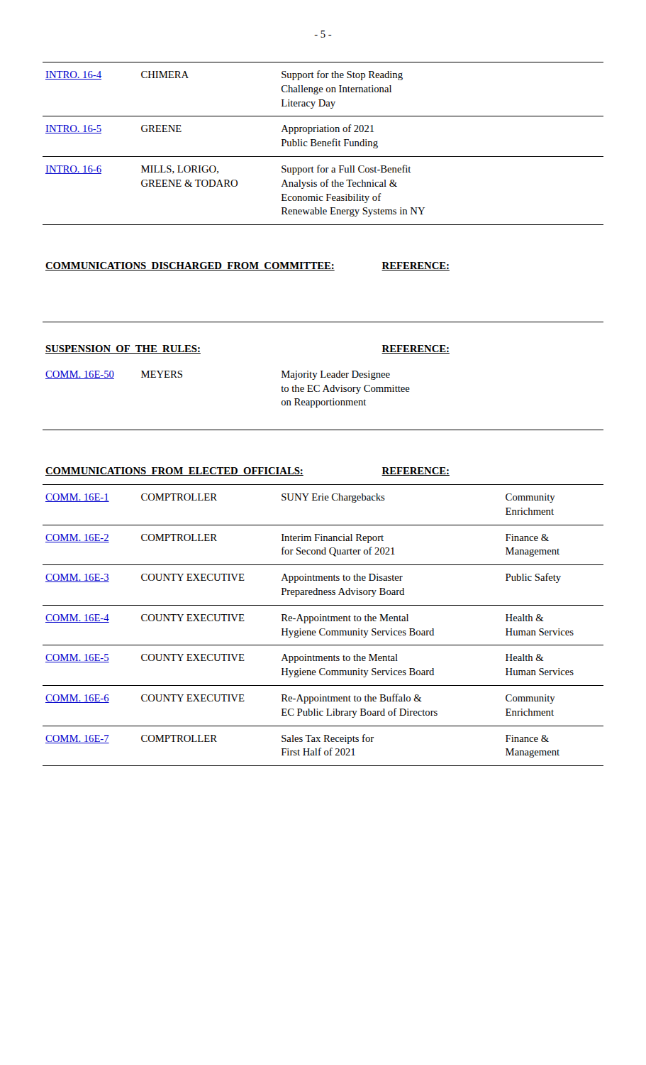- 5 -
| INTRO. 16-4 | CHIMERA | Support for the Stop Reading Challenge on International Literacy Day | |
| INTRO. 16-5 | GREENE | Appropriation of 2021 Public Benefit Funding | |
| INTRO. 16-6 | MILLS, LORIGO, GREENE & TODARO | Support for a Full Cost-Benefit Analysis of the Technical & Economic Feasibility of Renewable Energy Systems in NY | |
| COMMUNICATIONS DISCHARGED FROM COMMITTEE: | REFERENCE: |
| SUSPENSION OF THE RULES: | REFERENCE: |
| COMM. 16E-50 | MEYERS | Majority Leader Designee to the EC Advisory Committee on Reapportionment | |
| COMMUNICATIONS FROM ELECTED OFFICIALS: | REFERENCE: |
| COMM. 16E-1 | COMPTROLLER | SUNY Erie Chargebacks | Community Enrichment |
| COMM. 16E-2 | COMPTROLLER | Interim Financial Report for Second Quarter of 2021 | Finance & Management |
| COMM. 16E-3 | COUNTY EXECUTIVE | Appointments to the Disaster Preparedness Advisory Board | Public Safety |
| COMM. 16E-4 | COUNTY EXECUTIVE | Re-Appointment to the Mental Hygiene Community Services Board | Health & Human Services |
| COMM. 16E-5 | COUNTY EXECUTIVE | Appointments to the Mental Hygiene Community Services Board | Health & Human Services |
| COMM. 16E-6 | COUNTY EXECUTIVE | Re-Appointment to the Buffalo & EC Public Library Board of Directors | Community Enrichment |
| COMM. 16E-7 | COMPTROLLER | Sales Tax Receipts for First Half of 2021 | Finance & Management |